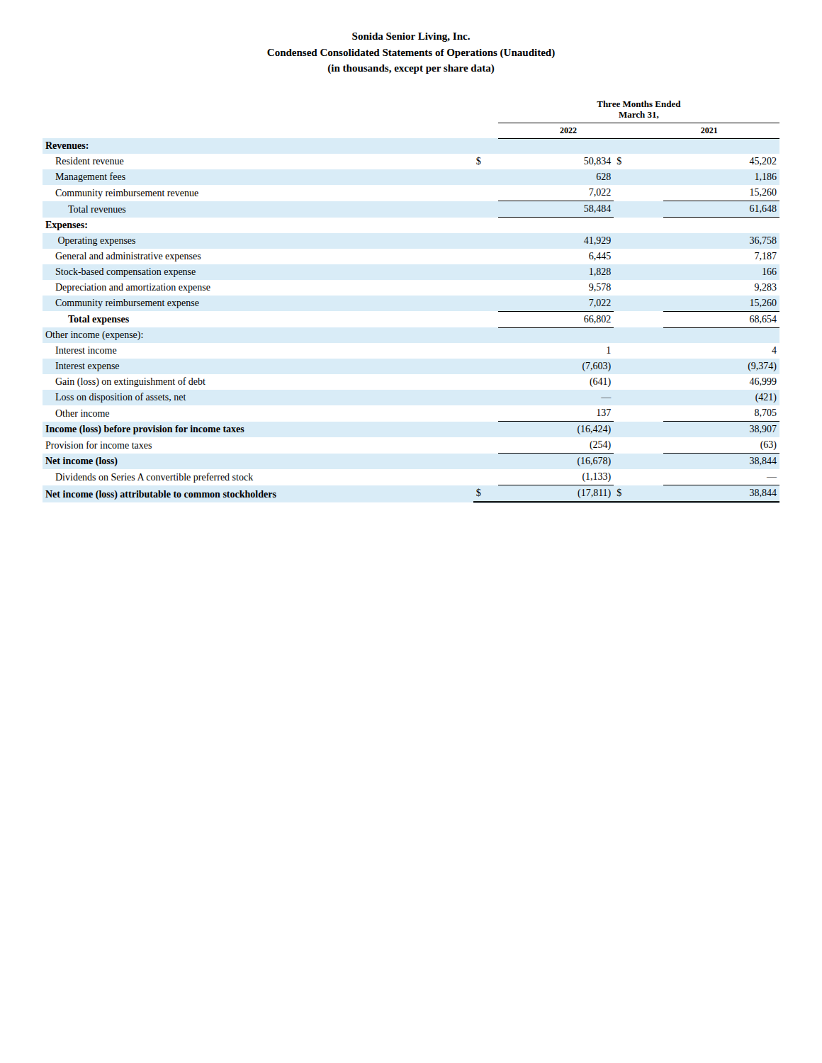Sonida Senior Living, Inc.
Condensed Consolidated Statements of Operations (Unaudited)
(in thousands, except per share data)
| | | Three Months Ended March 31, |
| --- | --- | --- |
| | | 2022 | 2021 |
| Revenues: | | | | | |
| Resident revenue | $ | 50,834 | $ | | 45,202 |
| Management fees | | 628 | | | 1,186 |
| Community reimbursement revenue | | 7,022 | | | 15,260 |
| Total revenues | | 58,484 | | | 61,648 |
| Expenses: | | | | | |
| Operating expenses | | 41,929 | | | 36,758 |
| General and administrative expenses | | 6,445 | | | 7,187 |
| Stock-based compensation expense | | 1,828 | | | 166 |
| Depreciation and amortization expense | | 9,578 | | | 9,283 |
| Community reimbursement expense | | 7,022 | | | 15,260 |
| Total expenses | | 66,802 | | | 68,654 |
| Other income (expense): | | | | | |
| Interest income | | 1 | | | 4 |
| Interest expense | | (7,603) | | | (9,374) |
| Gain (loss) on extinguishment of debt | | (641) | | | 46,999 |
| Loss on disposition of assets, net | | — | | | (421) |
| Other income | | 137 | | | 8,705 |
| Income (loss) before provision for income taxes | | (16,424) | | | 38,907 |
| Provision for income taxes | | (254) | | | (63) |
| Net income (loss) | | (16,678) | | | 38,844 |
| Dividends on Series A convertible preferred stock | | (1,133) | | | — |
| Net income (loss) attributable to common stockholders | $ | (17,811) | $ | | 38,844 |